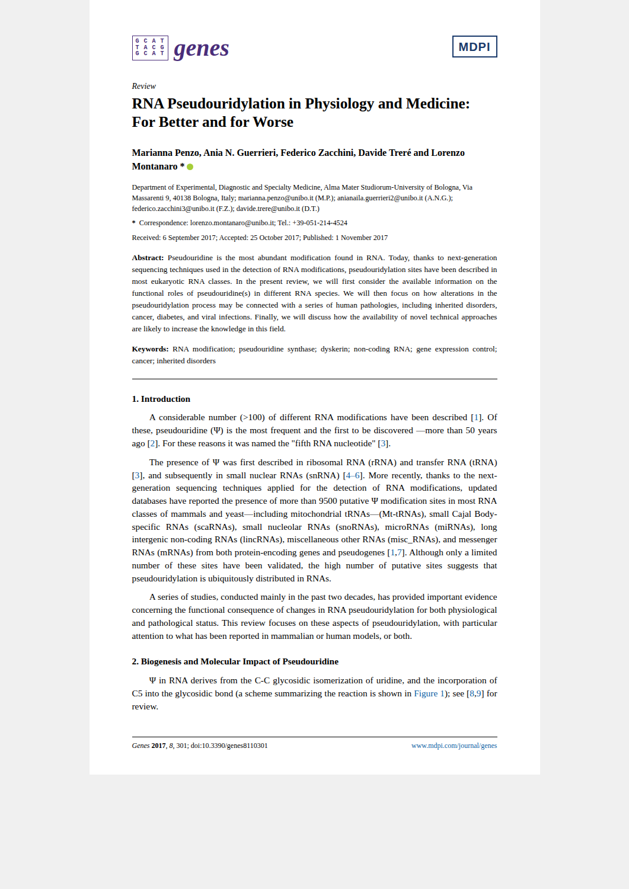G C A T
T A C G
G C A T
genes
MDPI
Review
RNA Pseudouridylation in Physiology and Medicine:
For Better and for Worse
Marianna Penzo, Ania N. Guerrieri, Federico Zacchini, Davide Treré and Lorenzo Montanaro *
Department of Experimental, Diagnostic and Specialty Medicine, Alma Mater Studiorum-University of Bologna, Via Massarenti 9, 40138 Bologna, Italy; marianna.penzo@unibo.it (M.P.); anianaila.guerrieri2@unibo.it (A.N.G.); federico.zacchini3@unibo.it (F.Z.); davide.trere@unibo.it (D.T.)
* Correspondence: lorenzo.montanaro@unibo.it; Tel.: +39-051-214-4524
Received: 6 September 2017; Accepted: 25 October 2017; Published: 1 November 2017
Abstract: Pseudouridine is the most abundant modification found in RNA. Today, thanks to next-generation sequencing techniques used in the detection of RNA modifications, pseudouridylation sites have been described in most eukaryotic RNA classes. In the present review, we will first consider the available information on the functional roles of pseudouridine(s) in different RNA species. We will then focus on how alterations in the pseudouridylation process may be connected with a series of human pathologies, including inherited disorders, cancer, diabetes, and viral infections. Finally, we will discuss how the availability of novel technical approaches are likely to increase the knowledge in this field.
Keywords: RNA modification; pseudouridine synthase; dyskerin; non-coding RNA; gene expression control; cancer; inherited disorders
1. Introduction
A considerable number (>100) of different RNA modifications have been described [1]. Of these, pseudouridine (Ψ) is the most frequent and the first to be discovered —more than 50 years ago [2]. For these reasons it was named the "fifth RNA nucleotide" [3].
The presence of Ψ was first described in ribosomal RNA (rRNA) and transfer RNA (tRNA) [3], and subsequently in small nuclear RNAs (snRNA) [4–6]. More recently, thanks to the next-generation sequencing techniques applied for the detection of RNA modifications, updated databases have reported the presence of more than 9500 putative Ψ modification sites in most RNA classes of mammals and yeast—including mitochondrial tRNAs—(Mt-tRNAs), small Cajal Body-specific RNAs (scaRNAs), small nucleolar RNAs (snoRNAs), microRNAs (miRNAs), long intergenic non-coding RNAs (lincRNAs), miscellaneous other RNAs (misc_RNAs), and messenger RNAs (mRNAs) from both protein-encoding genes and pseudogenes [1,7]. Although only a limited number of these sites have been validated, the high number of putative sites suggests that pseudouridylation is ubiquitously distributed in RNAs.
A series of studies, conducted mainly in the past two decades, has provided important evidence concerning the functional consequence of changes in RNA pseudouridylation for both physiological and pathological status. This review focuses on these aspects of pseudouridylation, with particular attention to what has been reported in mammalian or human models, or both.
2. Biogenesis and Molecular Impact of Pseudouridine
Ψ in RNA derives from the C-C glycosidic isomerization of uridine, and the incorporation of C5 into the glycosidic bond (a scheme summarizing the reaction is shown in Figure 1); see [8,9] for review.
Genes 2017, 8, 301; doi:10.3390/genes8110301
www.mdpi.com/journal/genes